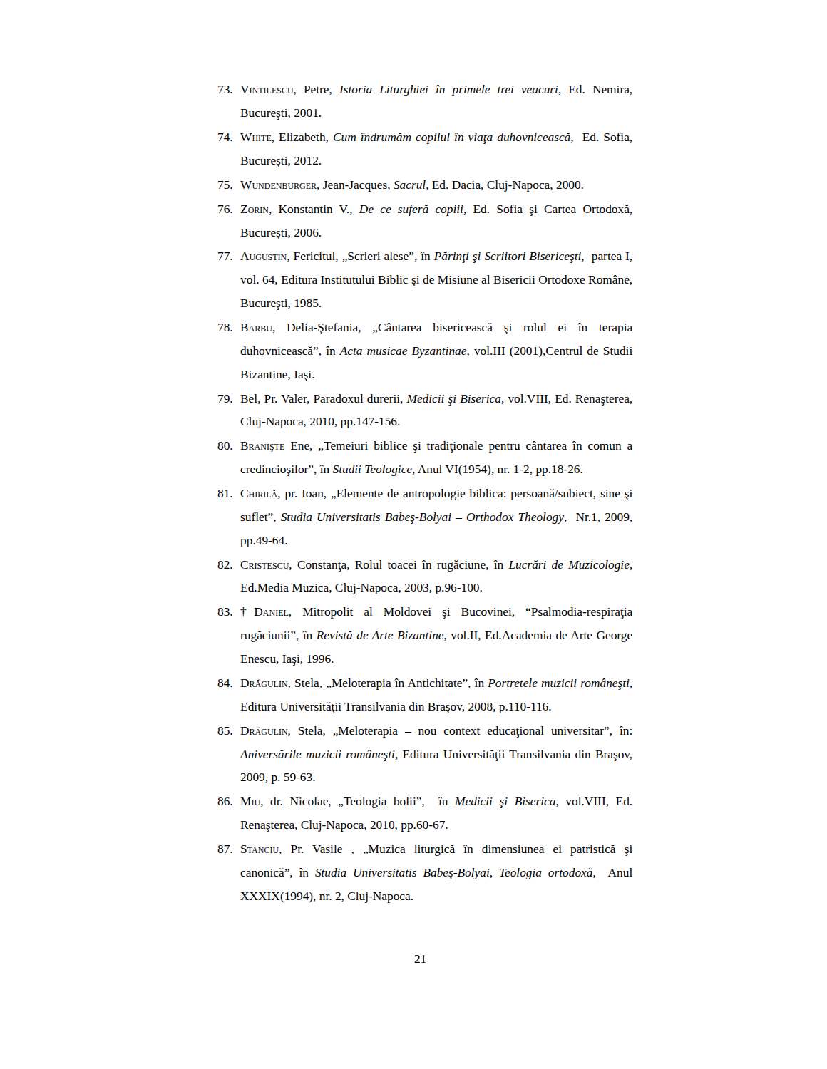73. Vintilescu, Petre, Istoria Liturghiei în primele trei veacuri, Ed. Nemira, Bucureşti, 2001.
74. White, Elizabeth, Cum îndrumăm copilul în viaţa duhovnicească, Ed. Sofia, Bucureşti, 2012.
75. Wundenburger, Jean-Jacques, Sacrul, Ed. Dacia, Cluj-Napoca, 2000.
76. Zorin, Konstantin V., De ce suferă copiii, Ed. Sofia şi Cartea Ortodoxă, Bucureşti, 2006.
77. Augustin, Fericitul, „Scrieri alese”, în Părinţi şi Scriitori Bisericeşti, partea I, vol. 64, Editura Institutului Biblic şi de Misiune al Bisericii Ortodoxe Române, Bucureşti, 1985.
78. Barbu, Delia-Ştefania, „Cântarea bisericească şi rolul ei în terapia duhovnicească”, în Acta musicae Byzantinae, vol.III (2001),Centrul de Studii Bizantine, Iaşi.
79. Bel, Pr. Valer, Paradoxul durerii, Medicii şi Biserica, vol.VIII, Ed. Renaşterea, Cluj-Napoca, 2010, pp.147-156.
80. Branişte Ene, „Temeiuri biblice şi tradiţionale pentru cântarea în comun a credincioşilor”, în Studii Teologice, Anul VI(1954), nr. 1-2, pp.18-26.
81. Chirilă, pr. Ioan, „Elemente de antropologie biblica: persoană/subiect, sine şi suflet”, Studia Universitatis Babeş-Bolyai – Orthodox Theology, Nr.1, 2009, pp.49-64.
82. Cristescu, Constanţa, Rolul toacei în rugăciune, în Lucrări de Muzicologie, Ed.Media Muzica, Cluj-Napoca, 2003, p.96-100.
83.†Daniel, Mitropolit al Moldovei şi Bucovinei, “Psalmodia-respiraţia rugăciunii”, în Revistă de Arte Bizantine, vol.II, Ed.Academia de Arte George Enescu, Iaşi, 1996.
84. Drăgulin, Stela, „Meloterapia în Antichitate”, în Portretele muzicii româneşti, Editura Universităţii Transilvania din Braşov, 2008, p.110-116.
85. Drăgulin, Stela, „Meloterapia – nou context educaţional universitar”, în: Aniversările muzicii româneşti, Editura Universităţii Transilvania din Braşov, 2009, p. 59-63.
86. Miu, dr. Nicolae, „Teologia bolii”, în Medicii şi Biserica, vol.VIII, Ed. Renaşterea, Cluj-Napoca, 2010, pp.60-67.
87. Stanciu, Pr. Vasile , „Muzica liturgică în dimensiunea ei patristică şi canonică”, în Studia Universitatis Babeş-Bolyai, Teologia ortodoxă, Anul XXXIX(1994), nr. 2, Cluj-Napoca.
21